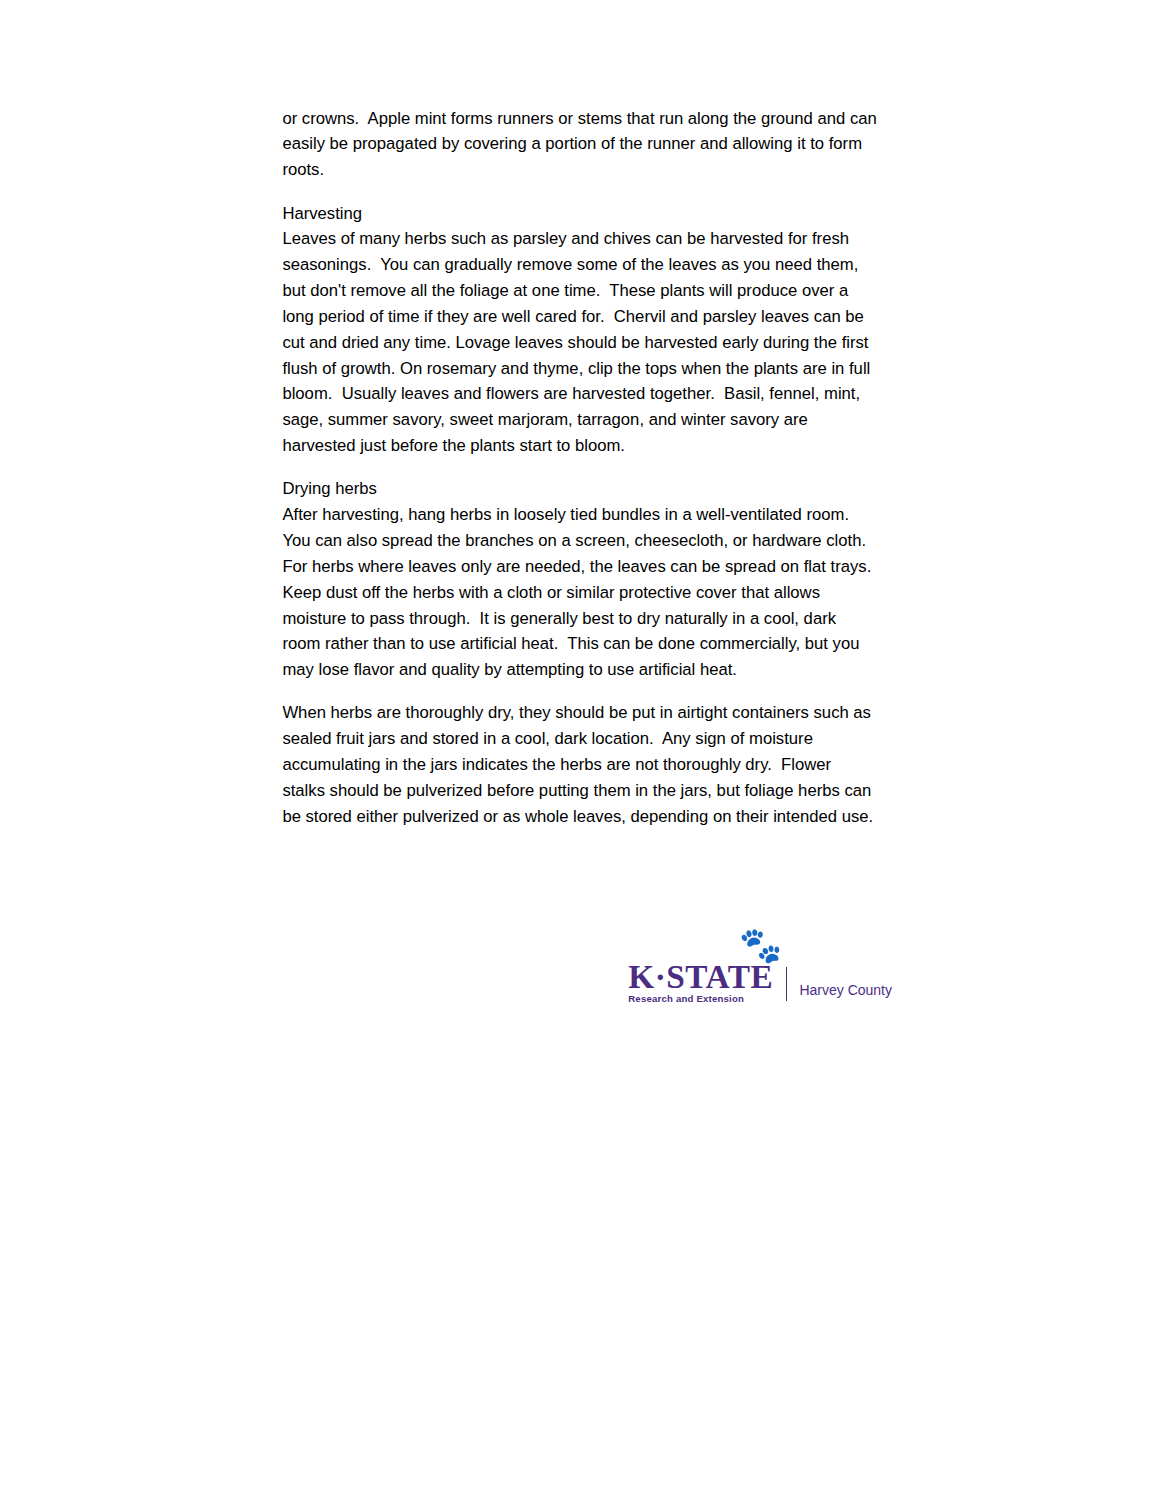or crowns. Apple mint forms runners or stems that run along the ground and can easily be propagated by covering a portion of the runner and allowing it to form roots.
Harvesting
Leaves of many herbs such as parsley and chives can be harvested for fresh seasonings. You can gradually remove some of the leaves as you need them, but don't remove all the foliage at one time. These plants will produce over a long period of time if they are well cared for. Chervil and parsley leaves can be cut and dried any time. Lovage leaves should be harvested early during the first flush of growth. On rosemary and thyme, clip the tops when the plants are in full bloom. Usually leaves and flowers are harvested together. Basil, fennel, mint, sage, summer savory, sweet marjoram, tarragon, and winter savory are harvested just before the plants start to bloom.
Drying herbs
After harvesting, hang herbs in loosely tied bundles in a well-ventilated room. You can also spread the branches on a screen, cheesecloth, or hardware cloth. For herbs where leaves only are needed, the leaves can be spread on flat trays. Keep dust off the herbs with a cloth or similar protective cover that allows moisture to pass through. It is generally best to dry naturally in a cool, dark room rather than to use artificial heat. This can be done commercially, but you may lose flavor and quality by attempting to use artificial heat.
When herbs are thoroughly dry, they should be put in airtight containers such as sealed fruit jars and stored in a cool, dark location. Any sign of moisture accumulating in the jars indicates the herbs are not thoroughly dry. Flower stalks should be pulverized before putting them in the jars, but foliage herbs can be stored either pulverized or as whole leaves, depending on their intended use.
🐾 K·STATE Research and Extension Harvey County